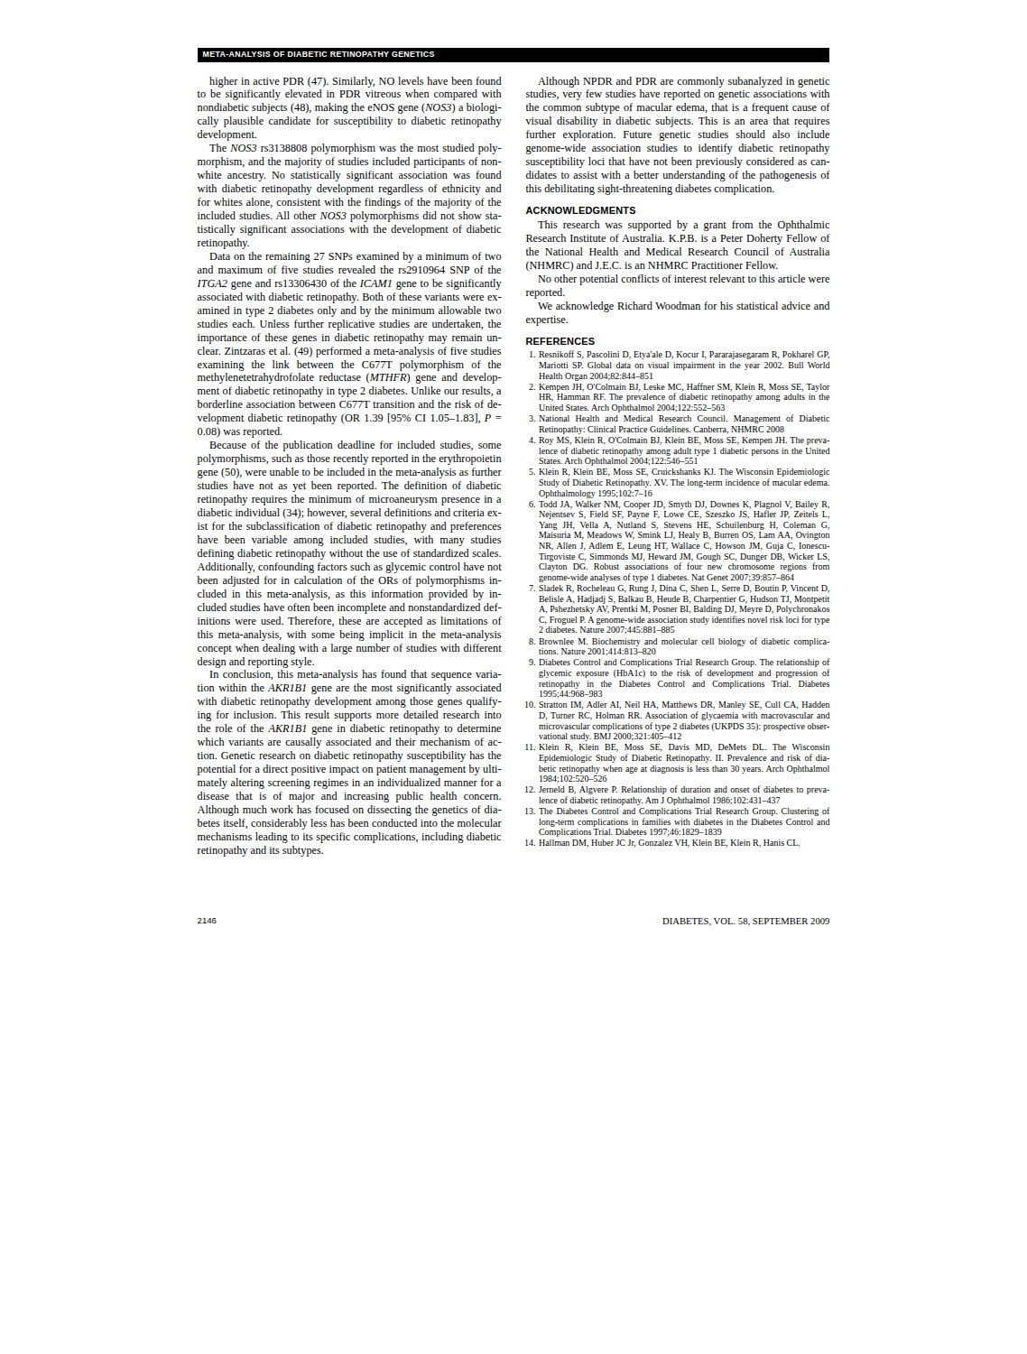Meta-analysis of diabetic retinopathy genetics
higher in active PDR (47). Similarly, NO levels have been found to be significantly elevated in PDR vitreous when compared with nondiabetic subjects (48), making the eNOS gene (NOS3) a biologically plausible candidate for susceptibility to diabetic retinopathy development.
The NOS3 rs3138808 polymorphism was the most studied polymorphism, and the majority of studies included participants of nonwhite ancestry. No statistically significant association was found with diabetic retinopathy development regardless of ethnicity and for whites alone, consistent with the findings of the majority of the included studies. All other NOS3 polymorphisms did not show statistically significant associations with the development of diabetic retinopathy.
Data on the remaining 27 SNPs examined by a minimum of two and maximum of five studies revealed the rs2910964 SNP of the ITGA2 gene and rs13306430 of the ICAM1 gene to be significantly associated with diabetic retinopathy. Both of these variants were examined in type 2 diabetes only and by the minimum allowable two studies each. Unless further replicative studies are undertaken, the importance of these genes in diabetic retinopathy may remain unclear. Zintzaras et al. (49) performed a meta-analysis of five studies examining the link between the C677T polymorphism of the methylenetetrahydrofolate reductase (MTHFR) gene and development of diabetic retinopathy in type 2 diabetes. Unlike our results, a borderline association between C677T transition and the risk of development diabetic retinopathy (OR 1.39 [95% CI 1.05–1.83], P = 0.08) was reported.
Because of the publication deadline for included studies, some polymorphisms, such as those recently reported in the erythropoietin gene (50), were unable to be included in the meta-analysis as further studies have not as yet been reported. The definition of diabetic retinopathy requires the minimum of microaneurysm presence in a diabetic individual (34); however, several definitions and criteria exist for the subclassification of diabetic retinopathy and preferences have been variable among included studies, with many studies defining diabetic retinopathy without the use of standardized scales. Additionally, confounding factors such as glycemic control have not been adjusted for in calculation of the ORs of polymorphisms included in this meta-analysis, as this information provided by included studies have often been incomplete and nonstandardized definitions were used. Therefore, these are accepted as limitations of this meta-analysis, with some being implicit in the meta-analysis concept when dealing with a large number of studies with different design and reporting style.
In conclusion, this meta-analysis has found that sequence variation within the AKR1B1 gene are the most significantly associated with diabetic retinopathy development among those genes qualifying for inclusion. This result supports more detailed research into the role of the AKR1B1 gene in diabetic retinopathy to determine which variants are causally associated and their mechanism of action. Genetic research on diabetic retinopathy susceptibility has the potential for a direct positive impact on patient management by ultimately altering screening regimes in an individualized manner for a disease that is of major and increasing public health concern. Although much work has focused on dissecting the genetics of diabetes itself, considerably less has been conducted into the molecular mechanisms leading to its specific complications, including diabetic retinopathy and its subtypes.
Although NPDR and PDR are commonly subanalyzed in genetic studies, very few studies have reported on genetic associations with the common subtype of macular edema, that is a frequent cause of visual disability in diabetic subjects. This is an area that requires further exploration. Future genetic studies should also include genome-wide association studies to identify diabetic retinopathy susceptibility loci that have not been previously considered as candidates to assist with a better understanding of the pathogenesis of this debilitating sight-threatening diabetes complication.
Acknowledgments
This research was supported by a grant from the Ophthalmic Research Institute of Australia. K.P.B. is a Peter Doherty Fellow of the National Health and Medical Research Council of Australia (NHMRC) and J.E.C. is an NHMRC Practitioner Fellow.
No other potential conflicts of interest relevant to this article were reported.
We acknowledge Richard Woodman for his statistical advice and expertise.
References
Resnikoff S, Pascolini D, Etya'ale D, Kocur I, Pararajasegaram R, Pokharel GP, Mariotti SP. Global data on visual impairment in the year 2002. Bull World Health Organ 2004;82:844–851
Kempen JH, O'Colmain BJ, Leske MC, Haffner SM, Klein R, Moss SE, Taylor HR, Hamman RF. The prevalence of diabetic retinopathy among adults in the United States. Arch Ophthalmol 2004;122:552–563
National Health and Medical Research Council. Management of Diabetic Retinopathy: Clinical Practice Guidelines. Canberra, NHMRC 2008
Roy MS, Klein R, O'Colmain BJ, Klein BE, Moss SE, Kempen JH. The prevalence of diabetic retinopathy among adult type 1 diabetic persons in the United States. Arch Ophthalmol 2004;122:546–551
Klein R, Klein BE, Moss SE, Cruickshanks KJ. The Wisconsin Epidemiologic Study of Diabetic Retinopathy. XV. The long-term incidence of macular edema. Ophthalmology 1995;102:7–16
Todd JA, Walker NM, Cooper JD, Smyth DJ, Downes K, Plagnol V, Bailey R, Nejentsev S, Field SF, Payne F, Lowe CE, Szeszko JS, Hafler JP, Zeitels L, Yang JH, Vella A, Nutland S, Stevens HE, Schuilenburg H, Coleman G, Maisuria M, Meadows W, Smink LJ, Healy B, Burren OS, Lam AA, Ovington NR, Allen J, Adlem E, Leung HT, Wallace C, Howson JM, Guja C, Ionescu-Tirgoviste C, Simmonds MJ, Heward JM, Gough SC, Dunger DB, Wicker LS, Clayton DG. Robust associations of four new chromosome regions from genome-wide analyses of type 1 diabetes. Nat Genet 2007;39:857–864
Sladek R, Rocheleau G, Rung J, Dina C, Shen L, Serre D, Boutin P, Vincent D, Belisle A, Hadjadj S, Balkau B, Heude B, Charpentier G, Hudson TJ, Montpetit A, Pshezhetsky AV, Prentki M, Posner BI, Balding DJ, Meyre D, Polychronakos C, Froguel P. A genome-wide association study identifies novel risk loci for type 2 diabetes. Nature 2007;445:881–885
Brownlee M. Biochemistry and molecular cell biology of diabetic complications. Nature 2001;414:813–820
Diabetes Control and Complications Trial Research Group. The relationship of glycemic exposure (HbA1c) to the risk of development and progression of retinopathy in the Diabetes Control and Complications Trial. Diabetes 1995;44:968–983
Stratton IM, Adler AI, Neil HA, Matthews DR, Manley SE, Cull CA, Hadden D, Turner RC, Holman RR. Association of glycaemia with macrovascular and microvascular complications of type 2 diabetes (UKPDS 35): prospective observational study. BMJ 2000;321:405–412
Klein R, Klein BE, Moss SE, Davis MD, DeMets DL. The Wisconsin Epidemiologic Study of Diabetic Retinopathy. II. Prevalence and risk of diabetic retinopathy when age at diagnosis is less than 30 years. Arch Ophthalmol 1984;102:520–526
Jerneld B, Algvere P. Relationship of duration and onset of diabetes to prevalence of diabetic retinopathy. Am J Ophthalmol 1986;102:431–437
The Diabetes Control and Complications Trial Research Group. Clustering of long-term complications in families with diabetes in the Diabetes Control and Complications Trial. Diabetes 1997;46:1829–1839
Hallman DM, Huber JC Jr, Gonzalez VH, Klein BE, Klein R, Hanis CL.
2146
DIABETES, VOL. 58, SEPTEMBER 2009